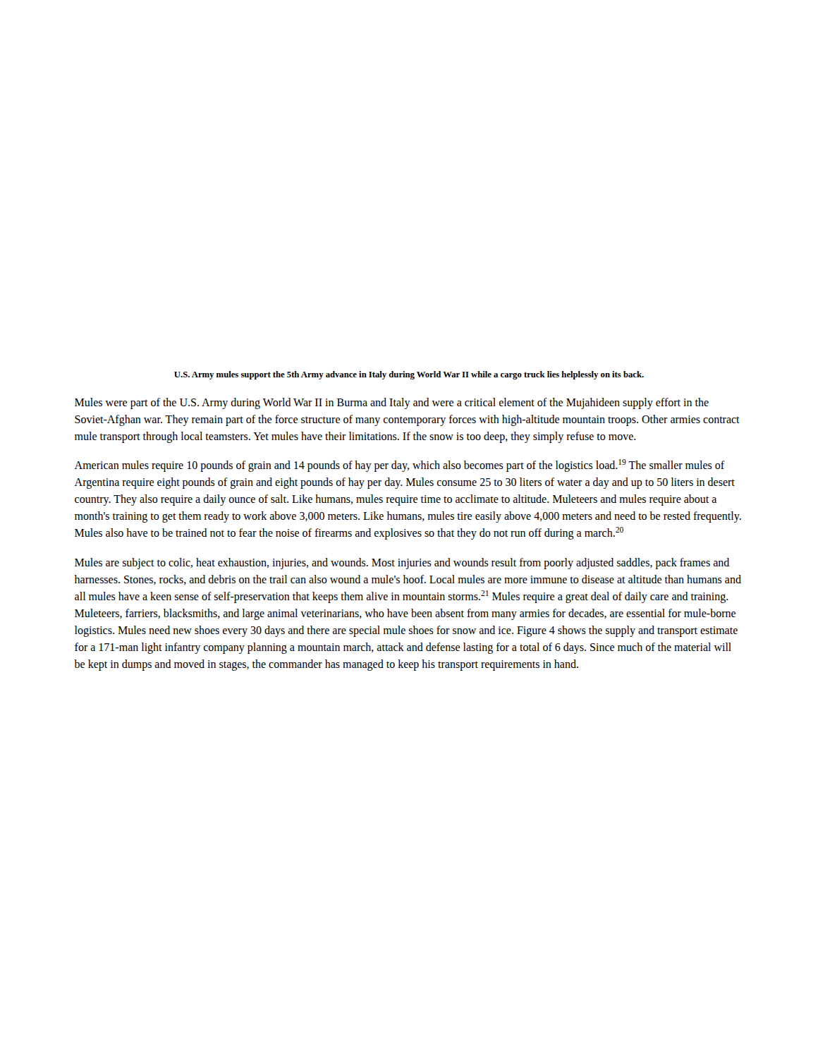U.S. Army mules support the 5th Army advance in Italy during World War II while a cargo truck lies helplessly on its back.
Mules were part of the U.S. Army during World War II in Burma and Italy and were a critical element of the Mujahideen supply effort in the Soviet-Afghan war. They remain part of the force structure of many contemporary forces with high-altitude mountain troops. Other armies contract mule transport through local teamsters. Yet mules have their limitations. If the snow is too deep, they simply refuse to move.
American mules require 10 pounds of grain and 14 pounds of hay per day, which also becomes part of the logistics load.19 The smaller mules of Argentina require eight pounds of grain and eight pounds of hay per day. Mules consume 25 to 30 liters of water a day and up to 50 liters in desert country. They also require a daily ounce of salt. Like humans, mules require time to acclimate to altitude. Muleteers and mules require about a month's training to get them ready to work above 3,000 meters. Like humans, mules tire easily above 4,000 meters and need to be rested frequently. Mules also have to be trained not to fear the noise of firearms and explosives so that they do not run off during a march.20
Mules are subject to colic, heat exhaustion, injuries, and wounds. Most injuries and wounds result from poorly adjusted saddles, pack frames and harnesses. Stones, rocks, and debris on the trail can also wound a mule's hoof. Local mules are more immune to disease at altitude than humans and all mules have a keen sense of self-preservation that keeps them alive in mountain storms.21 Mules require a great deal of daily care and training. Muleteers, farriers, blacksmiths, and large animal veterinarians, who have been absent from many armies for decades, are essential for mule-borne logistics. Mules need new shoes every 30 days and there are special mule shoes for snow and ice. Figure 4 shows the supply and transport estimate for a 171-man light infantry company planning a mountain march, attack and defense lasting for a total of 6 days. Since much of the material will be kept in dumps and moved in stages, the commander has managed to keep his transport requirements in hand.